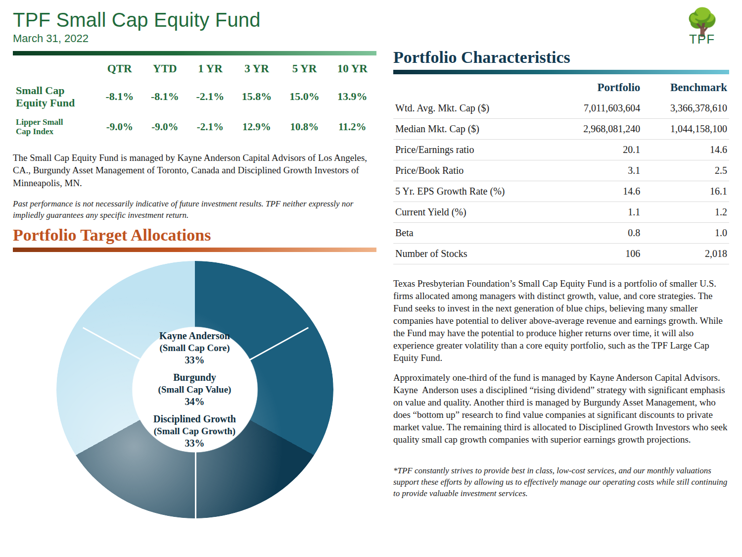TPF Small Cap Equity Fund
March 31, 2022
🌳 TPF
| | QTR | YTD | 1 YR | 3 YR | 5 YR | 10 YR |
| --- | --- | --- | --- | --- | --- | --- |
| Small Cap Equity Fund | -8.1% | -8.1% | -2.1% | 15.8% | 15.0% | 13.9% |
| Lipper Small Cap Index | -9.0% | -9.0% | -2.1% | 12.9% | 10.8% | 11.2% |
The Small Cap Equity Fund is managed by Kayne Anderson Capital Advisors of Los Angeles, CA., Burgundy Asset Management of Toronto, Canada and Disciplined Growth Investors of Minneapolis, MN.
Past performance is not necessarily indicative of future investment results. TPF neither expressly nor impliedly guarantees any specific investment return.
Portfolio Target Allocations
Kayne Anderson
(Small Cap Core)
33%
Burgundy
(Small Cap Value)
34%
Disciplined Growth
(Small Cap Growth)
33%
Portfolio Characteristics
| | Portfolio | Benchmark |
| --- | --- | --- |
| Wtd. Avg. Mkt. Cap ($) | 7,011,603,604 | 3,366,378,610 |
| Median Mkt. Cap ($) | 2,968,081,240 | 1,044,158,100 |
| Price/Earnings ratio | 20.1 | 14.6 |
| Price/Book Ratio | 3.1 | 2.5 |
| 5 Yr. EPS Growth Rate (%) | 14.6 | 16.1 |
| Current Yield (%) | 1.1 | 1.2 |
| Beta | 0.8 | 1.0 |
| Number of Stocks | 106 | 2,018 |
Texas Presbyterian Foundation’s Small Cap Equity Fund is a portfolio of smaller U.S. firms allocated among managers with distinct growth, value, and core strategies. The Fund seeks to invest in the next generation of blue chips, believing many smaller companies have potential to deliver above-average revenue and earnings growth. While the Fund may have the potential to produce higher returns over time, it will also experience greater volatility than a core equity portfolio, such as the TPF Large Cap Equity Fund.
Approximately one-third of the fund is managed by Kayne Anderson Capital Advisors. Kayne Anderson uses a disciplined “rising dividend” strategy with significant emphasis on value and quality. Another third is managed by Burgundy Asset Management, who does “bottom up” research to find value companies at significant discounts to private market value. The remaining third is allocated to Disciplined Growth Investors who seek quality small cap growth companies with superior earnings growth projections.
*TPF constantly strives to provide best in class, low-cost services, and our monthly valuations support these efforts by allowing us to effectively manage our operating costs while still continuing to provide valuable investment services.